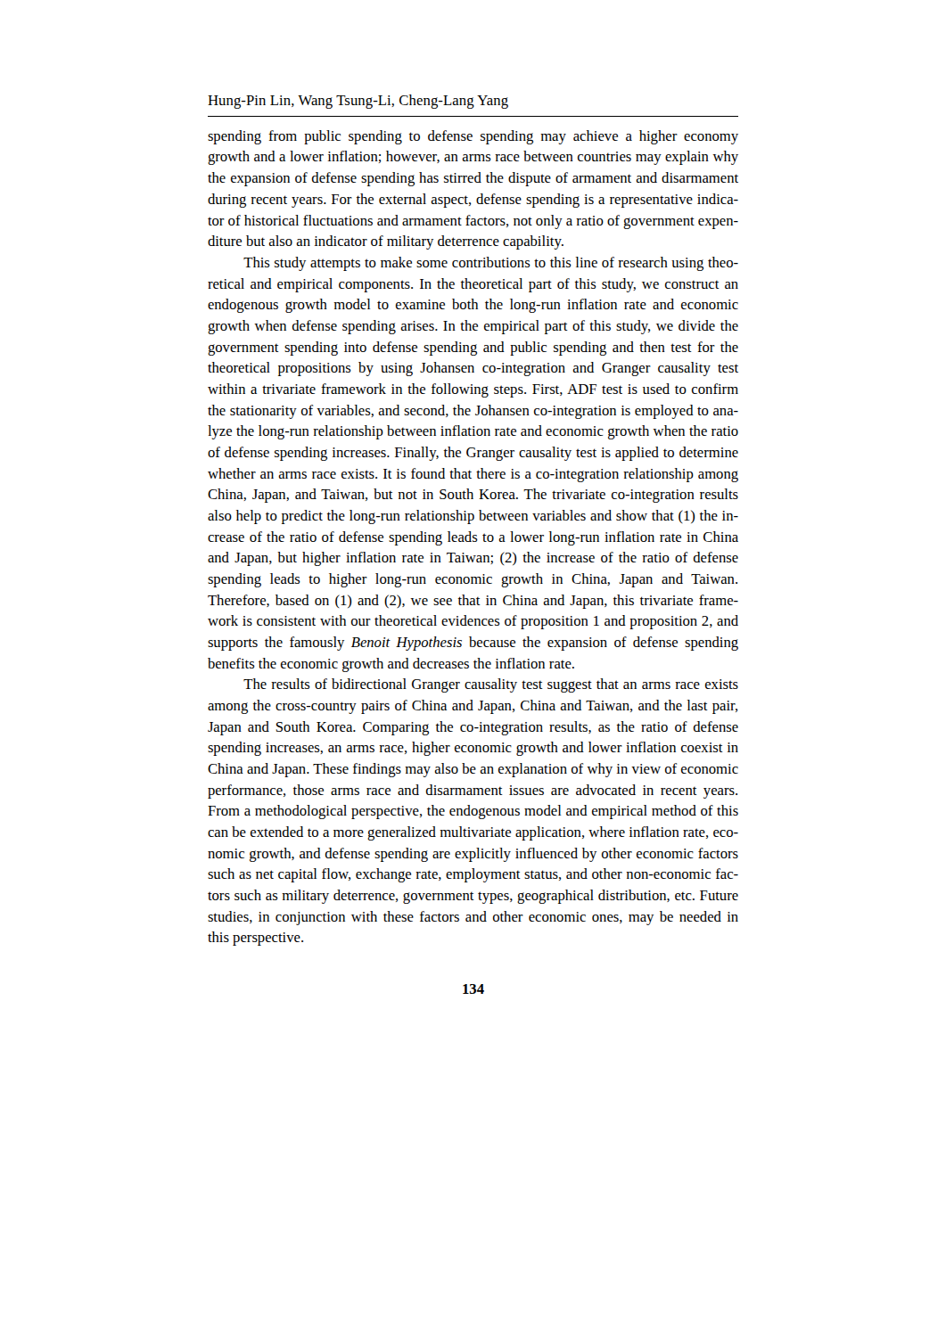Hung-Pin Lin, Wang Tsung-Li, Cheng-Lang Yang
spending from public spending to defense spending may achieve a higher economy growth and a lower inflation; however, an arms race between countries may explain why the expansion of defense spending has stirred the dispute of armament and disarmament during recent years. For the external aspect, defense spending is a representative indicator of historical fluctuations and armament factors, not only a ratio of government expenditure but also an indicator of military deterrence capability.
This study attempts to make some contributions to this line of research using theoretical and empirical components. In the theoretical part of this study, we construct an endogenous growth model to examine both the long-run inflation rate and economic growth when defense spending arises. In the empirical part of this study, we divide the government spending into defense spending and public spending and then test for the theoretical propositions by using Johansen co-integration and Granger causality test within a trivariate framework in the following steps. First, ADF test is used to confirm the stationarity of variables, and second, the Johansen co-integration is employed to analyze the long-run relationship between inflation rate and economic growth when the ratio of defense spending increases. Finally, the Granger causality test is applied to determine whether an arms race exists. It is found that there is a co-integration relationship among China, Japan, and Taiwan, but not in South Korea. The trivariate co-integration results also help to predict the long-run relationship between variables and show that (1) the increase of the ratio of defense spending leads to a lower long-run inflation rate in China and Japan, but higher inflation rate in Taiwan; (2) the increase of the ratio of defense spending leads to higher long-run economic growth in China, Japan and Taiwan. Therefore, based on (1) and (2), we see that in China and Japan, this trivariate framework is consistent with our theoretical evidences of proposition 1 and proposition 2, and supports the famously Benoit Hypothesis because the expansion of defense spending benefits the economic growth and decreases the inflation rate.
The results of bidirectional Granger causality test suggest that an arms race exists among the cross-country pairs of China and Japan, China and Taiwan, and the last pair, Japan and South Korea. Comparing the co-integration results, as the ratio of defense spending increases, an arms race, higher economic growth and lower inflation coexist in China and Japan. These findings may also be an explanation of why in view of economic performance, those arms race and disarmament issues are advocated in recent years. From a methodological perspective, the endogenous model and empirical method of this can be extended to a more generalized multivariate application, where inflation rate, economic growth, and defense spending are explicitly influenced by other economic factors such as net capital flow, exchange rate, employment status, and other non-economic factors such as military deterrence, government types, geographical distribution, etc. Future studies, in conjunction with these factors and other economic ones, may be needed in this perspective.
134